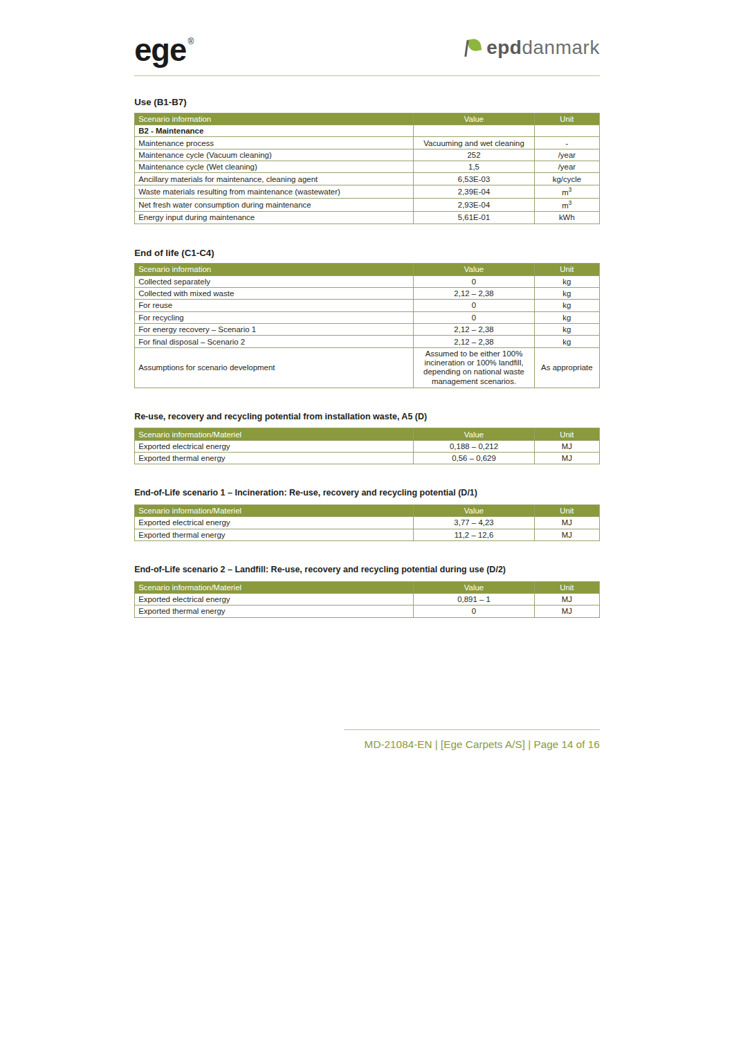ege®
epddanmark
Use (B1-B7)
| Scenario information | Value | Unit |
| --- | --- | --- |
| B2 - Maintenance | | |
| Maintenance process | Vacuuming and wet cleaning | - |
| Maintenance cycle (Vacuum cleaning) | 252 | /year |
| Maintenance cycle (Wet cleaning) | 1,5 | /year |
| Ancillary materials for maintenance, cleaning agent | 6,53E-03 | kg/cycle |
| Waste materials resulting from maintenance (wastewater) | 2,39E-04 | m 3 |
| Net fresh water consumption during maintenance | 2,93E-04 | m 3 |
| Energy input during maintenance | 5,61E-01 | kWh |
End of life (C1-C4)
| Scenario information | Value | Unit |
| --- | --- | --- |
| Collected separately | 0 | kg |
| Collected with mixed waste | 2,12 – 2,38 | kg |
| For reuse | 0 | kg |
| For recycling | 0 | kg |
| For energy recovery – Scenario 1 | 2,12 – 2,38 | kg |
| For final disposal – Scenario 2 | 2,12 – 2,38 | kg |
| Assumptions for scenario development | Assumed to be either 100% incineration or 100% landfill, depending on national waste management scenarios. | As appropriate |
Re-use, recovery and recycling potential from installation waste, A5 (D)
| Scenario information/Materiel | Value | Unit |
| --- | --- | --- |
| Exported electrical energy | 0,188 – 0,212 | MJ |
| Exported thermal energy | 0,56 – 0,629 | MJ |
End-of-Life scenario 1 – Incineration: Re-use, recovery and recycling potential (D/1)
| Scenario information/Materiel | Value | Unit |
| --- | --- | --- |
| Exported electrical energy | 3,77 – 4,23 | MJ |
| Exported thermal energy | 11,2 – 12,6 | MJ |
End-of-Life scenario 2 – Landfill: Re-use, recovery and recycling potential during use (D/2)
| Scenario information/Materiel | Value | Unit |
| --- | --- | --- |
| Exported electrical energy | 0,891 – 1 | MJ |
| Exported thermal energy | 0 | MJ |
MD-21084-EN | [Ege Carpets A/S] | Page 14 of 16